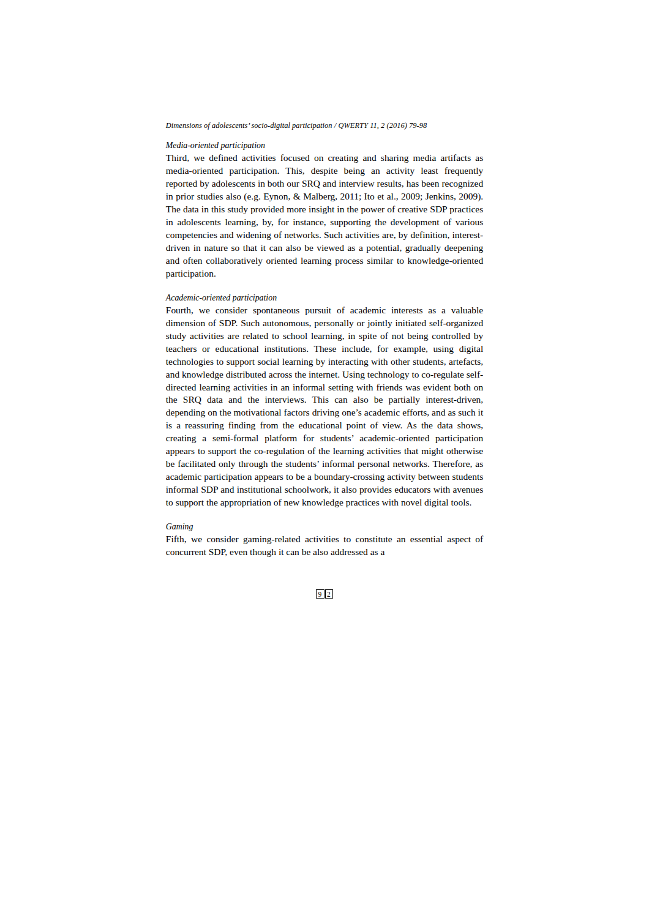Dimensions of adolescents’ socio-digital participation / QWERTY 11, 2 (2016) 79-98
Media-oriented participation
Third, we defined activities focused on creating and sharing media artifacts as media-oriented participation. This, despite being an activity least frequently reported by adolescents in both our SRQ and interview results, has been recognized in prior studies also (e.g. Eynon, & Malberg, 2011; Ito et al., 2009; Jenkins, 2009). The data in this study provided more insight in the power of creative SDP practices in adolescents learning, by, for instance, supporting the development of various competencies and widening of networks. Such activities are, by definition, interest-driven in nature so that it can also be viewed as a potential, gradually deepening and often collaboratively oriented learning process similar to knowledge-oriented participation.
Academic-oriented participation
Fourth, we consider spontaneous pursuit of academic interests as a valuable dimension of SDP. Such autonomous, personally or jointly initiated self-organized study activities are related to school learning, in spite of not being controlled by teachers or educational institutions. These include, for example, using digital technologies to support social learning by interacting with other students, artefacts, and knowledge distributed across the internet. Using technology to co-regulate self-directed learning activities in an informal setting with friends was evident both on the SRQ data and the interviews. This can also be partially interest-driven, depending on the motivational factors driving one’s academic efforts, and as such it is a reassuring finding from the educational point of view. As the data shows, creating a semi-formal platform for students’ academic-oriented participation appears to support the co-regulation of the learning activities that might otherwise be facilitated only through the students’ informal personal networks. Therefore, as academic participation appears to be a boundary-crossing activity between students informal SDP and institutional schoolwork, it also provides educators with avenues to support the appropriation of new knowledge practices with novel digital tools.
Gaming
Fifth, we consider gaming-related activities to constitute an essential aspect of concurrent SDP, even though it can be also addressed as a
92